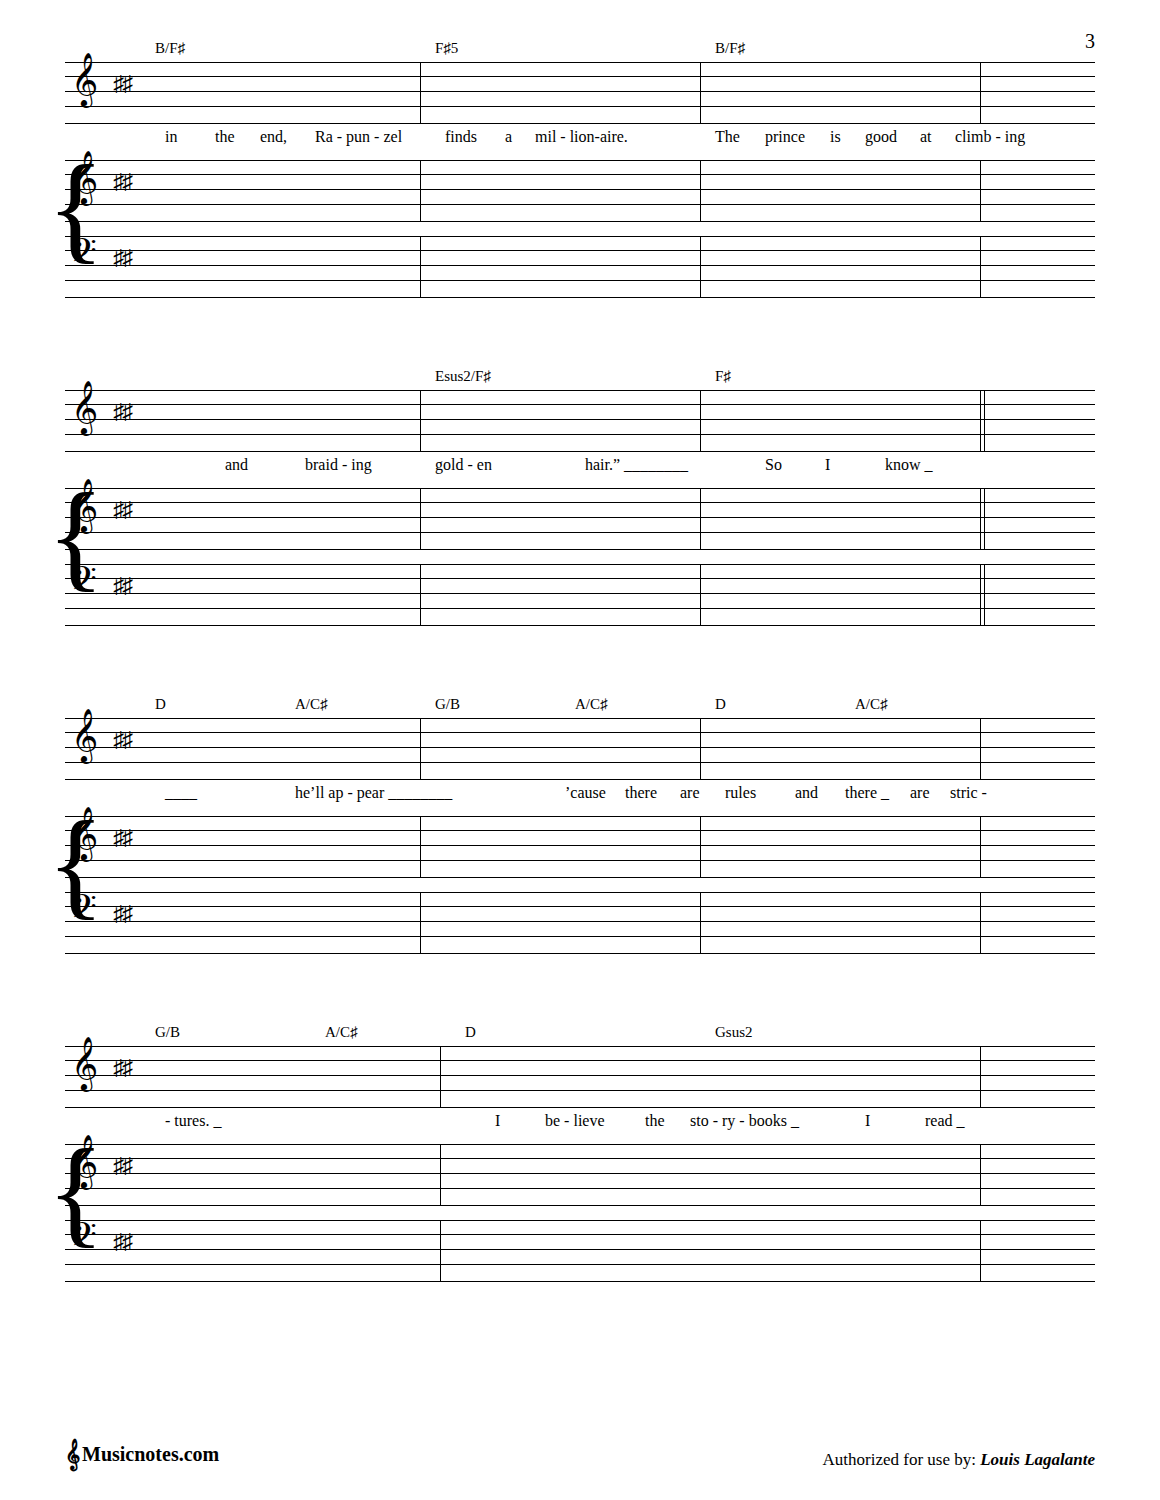3
B/F♯ F♯5 B/F♯
𝄞
♯♯
in the end, Ra - pun - zel finds a mil - lion-aire. The prince is good at climb - ing
{
𝄞
♯♯
𝄢
♯♯
Esus2/F♯ F♯
𝄞
♯♯
and braid - ing gold - en hair.” ________ So I know _
{
𝄞
♯♯
𝄢
♯♯
D A/C♯ G/B A/C♯ D A/C♯
𝄞
♯♯
____ he’ll ap - pear ________ ’cause there are rules and there _ are stric -
{
𝄞
♯♯
𝄢
♯♯
G/B A/C♯ D Gsus2
𝄞
♯♯
- tures. _ I be - lieve the sto - ry - books _ I read _
{
𝄞
♯♯
𝄢
♯♯
𝄞Musicnotes.com
Authorized for use by: Louis Lagalante